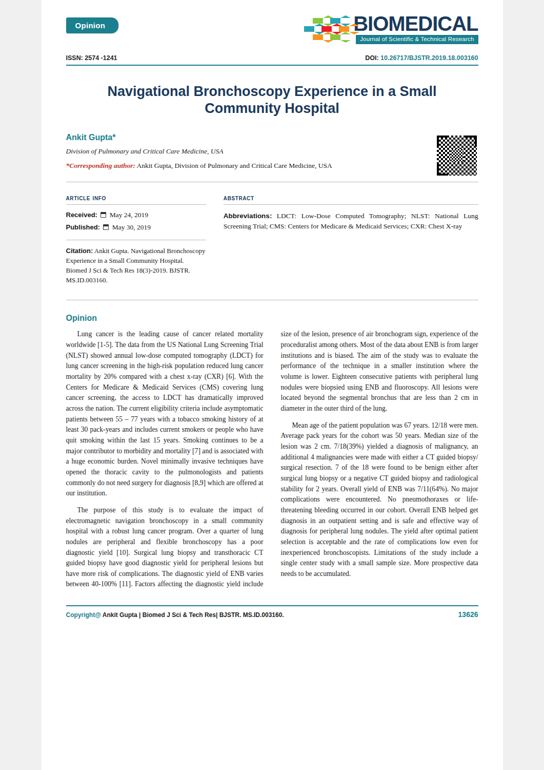Opinion
BIO MEDICAL
Journal of Scientific & Technical Research
ISSN: 2574 -1241
DOI: 10.26717/BJSTR.2019.18.003160
Navigational Bronchoscopy Experience in a Small
Community Hospital
Ankit Gupta*
Division of Pulmonary and Critical Care Medicine, USA
*Corresponding author: Ankit Gupta, Division of Pulmonary and Critical Care Medicine, USA
Article Info
Received: May 24, 2019
Published: May 30, 2019
Citation: Ankit Gupta. Navigational Bronchoscopy Experience in a Small Community Hospital. Biomed J Sci & Tech Res 18(3)-2019. BJSTR. MS.ID.003160.
Abstract
Abbreviations: LDCT: Low-Dose Computed Tomography; NLST: National Lung Screening Trial; CMS: Centers for Medicare & Medicaid Services; CXR: Chest X-ray
Opinion
Lung cancer is the leading cause of cancer related mortality worldwide [1-5]. The data from the US National Lung Screening Trial (NLST) showed annual low-dose computed tomography (LDCT) for lung cancer screening in the high-risk population reduced lung cancer mortality by 20% compared with a chest x-ray (CXR) [6]. With the Centers for Medicare & Medicaid Services (CMS) covering lung cancer screening, the access to LDCT has dramatically improved across the nation. The current eligibility criteria include asymptomatic patients between 55 – 77 years with a tobacco smoking history of at least 30 pack-years and includes current smokers or people who have quit smoking within the last 15 years. Smoking continues to be a major contributor to morbidity and mortality [7] and is associated with a huge economic burden. Novel minimally invasive techniques have opened the thoracic cavity to the pulmonologists and patients commonly do not need surgery for diagnosis [8,9] which are offered at our institution.
The purpose of this study is to evaluate the impact of electromagnetic navigation bronchoscopy in a small community hospital with a robust lung cancer program. Over a quarter of lung nodules are peripheral and flexible bronchoscopy has a poor diagnostic yield [10]. Surgical lung biopsy and transthoracic CT guided biopsy have good diagnostic yield for peripheral lesions but have more risk of complications. The diagnostic yield of ENB varies between 40-100% [11]. Factors affecting the diagnostic yield include size of the lesion, presence of air bronchogram sign, experience of the proceduralist among others. Most of the data about ENB is from larger institutions and is biased. The aim of the study was to evaluate the performance of the technique in a smaller institution where the volume is lower. Eighteen consecutive patients with peripheral lung nodules were biopsied using ENB and fluoroscopy. All lesions were located beyond the segmental bronchus that are less than 2 cm in diameter in the outer third of the lung.
Mean age of the patient population was 67 years. 12/18 were men. Average pack years for the cohort was 50 years. Median size of the lesion was 2 cm. 7/18(39%) yielded a diagnosis of malignancy, an additional 4 malignancies were made with either a CT guided biopsy/ surgical resection. 7 of the 18 were found to be benign either after surgical lung biopsy or a negative CT guided biopsy and radiological stability for 2 years. Overall yield of ENB was 7/11(64%). No major complications were encountered. No pneumothoraxes or life-threatening bleeding occurred in our cohort. Overall ENB helped get diagnosis in an outpatient setting and is safe and effective way of diagnosis for peripheral lung nodules. The yield after optimal patient selection is acceptable and the rate of complications low even for inexperienced bronchoscopists. Limitations of the study include a single center study with a small sample size. More prospective data needs to be accumulated.
Copyright@ Ankit Gupta | Biomed J Sci & Tech Res| BJSTR. MS.ID.003160.
13626